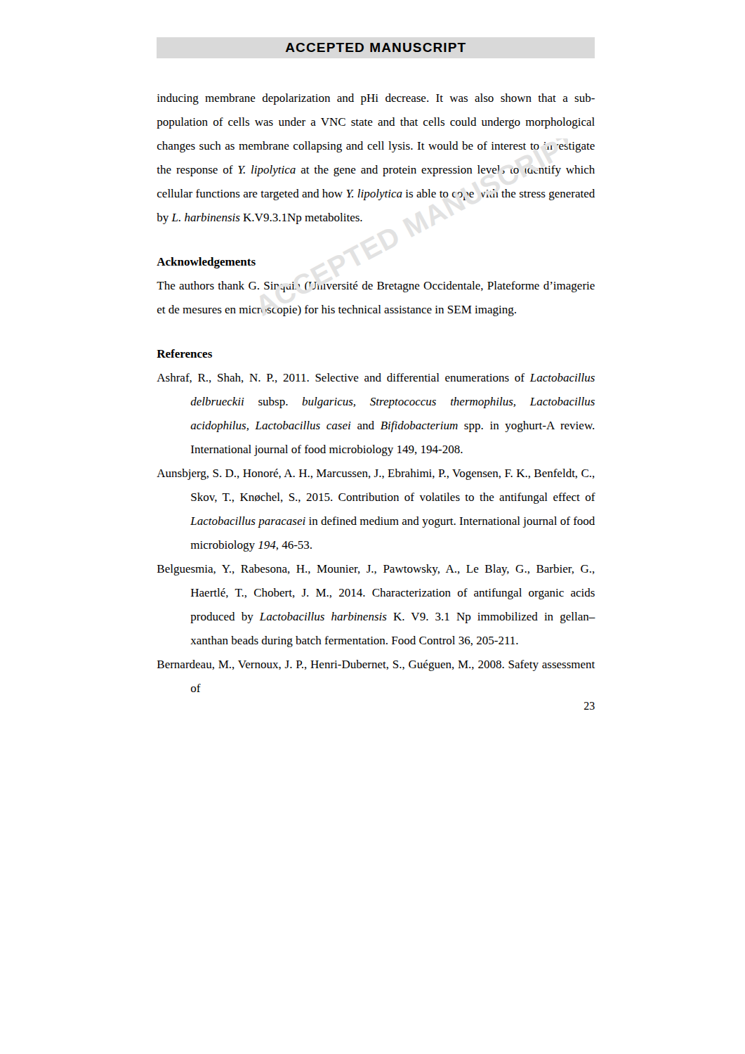ACCEPTED MANUSCRIPT
ACCEPTED MANUSCRIPT
inducing membrane depolarization and pHi decrease. It was also shown that a sub-population of cells was under a VNC state and that cells could undergo morphological changes such as membrane collapsing and cell lysis. It would be of interest to investigate the response of Y. lipolytica at the gene and protein expression levels to identify which cellular functions are targeted and how Y. lipolytica is able to cope with the stress generated by L. harbinensis K.V9.3.1Np metabolites.
Acknowledgements
The authors thank G. Sinquin (Université de Bretagne Occidentale, Plateforme d’imagerie et de mesures en microscopie) for his technical assistance in SEM imaging.
References
Ashraf, R., Shah, N. P., 2011. Selective and differential enumerations of Lactobacillus delbrueckii subsp. bulgaricus, Streptococcus thermophilus, Lactobacillus acidophilus, Lactobacillus casei and Bifidobacterium spp. in yoghurt-A review. International journal of food microbiology 149, 194-208.
Aunsbjerg, S. D., Honoré, A. H., Marcussen, J., Ebrahimi, P., Vogensen, F. K., Benfeldt, C., Skov, T., Knøchel, S., 2015. Contribution of volatiles to the antifungal effect of Lactobacillus paracasei in defined medium and yogurt. International journal of food microbiology 194, 46-53.
Belguesmia, Y., Rabesona, H., Mounier, J., Pawtowsky, A., Le Blay, G., Barbier, G., Haertlé, T., Chobert, J. M., 2014. Characterization of antifungal organic acids produced by Lactobacillus harbinensis K. V9. 3.1 Np immobilized in gellan–xanthan beads during batch fermentation. Food Control 36, 205-211.
Bernardeau, M., Vernoux, J. P., Henri-Dubernet, S., Guéguen, M., 2008. Safety assessment of
23